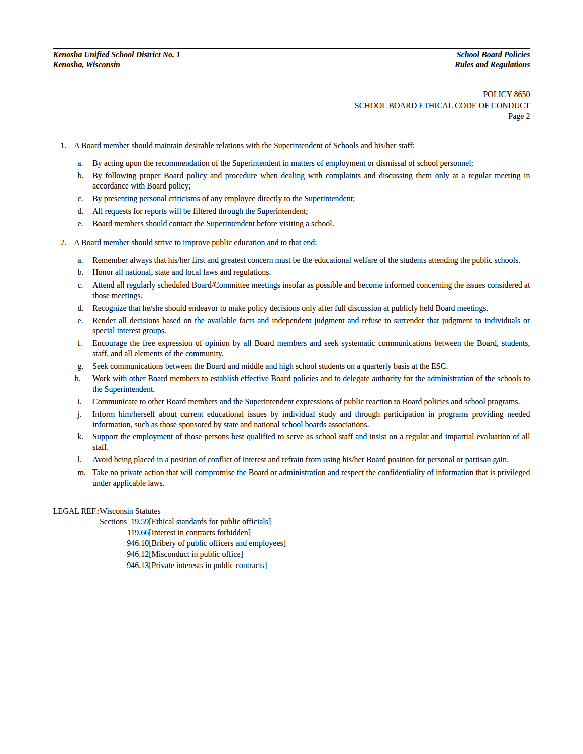Kenosha Unified School District No. 1
Kenosha, Wisconsin
School Board Policies
Rules and Regulations
POLICY 8650
SCHOOL BOARD ETHICAL CODE OF CONDUCT
Page 2
A Board member should maintain desirable relations with the Superintendent of Schools and his/her staff:
By acting upon the recommendation of the Superintendent in matters of employment or dismissal of school personnel;
By following proper Board policy and procedure when dealing with complaints and discussing them only at a regular meeting in accordance with Board policy;
By presenting personal criticisms of any employee directly to the Superintendent;
All requests for reports will be filtered through the Superintendent;
Board members should contact the Superintendent before visiting a school.
A Board member should strive to improve public education and to that end:
Remember always that his/her first and greatest concern must be the educational welfare of the students attending the public schools.
Honor all national, state and local laws and regulations.
Attend all regularly scheduled Board/Committee meetings insofar as possible and become informed concerning the issues considered at those meetings.
Recognize that he/she should endeavor to make policy decisions only after full discussion at publicly held Board meetings.
Render all decisions based on the available facts and independent judgment and refuse to surrender that judgment to individuals or special interest groups.
Encourage the free expression of opinion by all Board members and seek systematic communications between the Board, students, staff, and all elements of the community.
Seek communications between the Board and middle and high school students on a quarterly basis at the ESC.
Work with other Board members to establish effective Board policies and to delegate authority for the administration of the schools to the Superintendent.
Communicate to other Board members and the Superintendent expressions of public reaction to Board policies and school programs.
Inform him/herself about current educational issues by individual study and through participation in programs providing needed information, such as those sponsored by state and national school boards associations.
Support the employment of those persons best qualified to serve as school staff and insist on a regular and impartial evaluation of all staff.
Avoid being placed in a position of conflict of interest and refrain from using his/her Board position for personal or partisan gain.
Take no private action that will compromise the Board or administration and respect the confidentiality of information that is privileged under applicable laws.
| LEGAL REF.: | Wisconsin Statutes |
| | Sections | 19.59 | [Ethical standards for public officials] |
| | | 119.66 | [Interest in contracts forbidden] |
| | | 946.10 | [Bribery of public officers and employees] |
| | | 946.12 | [Misconduct in public office] |
| | | 946.13 | [Private interests in public contracts] |